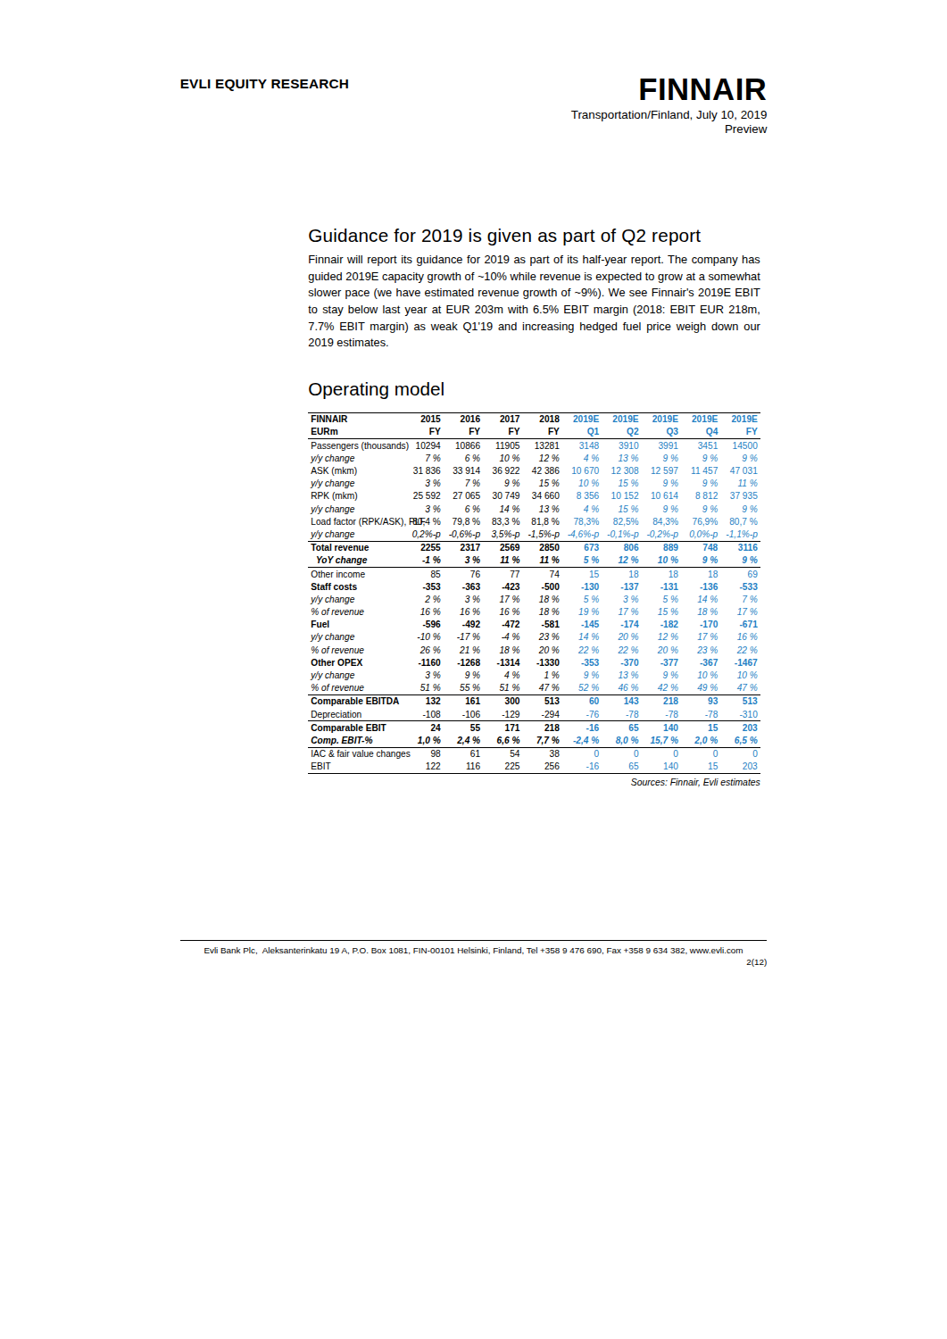EVLI EQUITY RESEARCH
FINNAIR
Transportation/Finland, July 10, 2019
Preview
Guidance for 2019 is given as part of Q2 report
Finnair will report its guidance for 2019 as part of its half-year report. The company has guided 2019E capacity growth of ~10% while revenue is expected to grow at a somewhat slower pace (we have estimated revenue growth of ~9%). We see Finnair's 2019E EBIT to stay below last year at EUR 203m with 6.5% EBIT margin (2018: EBIT EUR 218m, 7.7% EBIT margin) as weak Q1'19 and increasing hedged fuel price weigh down our 2019 estimates.
Operating model
| FINNAIR | 2015 | 2016 | 2017 | 2018 | 2019E | 2019E | 2019E | 2019E | 2019E |
| --- | --- | --- | --- | --- | --- | --- | --- | --- | --- |
| EURm | FY | FY | FY | FY | Q1 | Q2 | Q3 | Q4 | FY |
| Passengers (thousands) | 10294 | 10866 | 11905 | 13281 | 3148 | 3910 | 3991 | 3451 | 14500 |
| y/y change | 7 % | 6 % | 10 % | 12 % | 4 % | 13 % | 9 % | 9 % | 9 % |
| ASK (mkm) | 31 836 | 33 914 | 36 922 | 42 386 | 10 670 | 12 308 | 12 597 | 11 457 | 47 031 |
| y/y change | 3 % | 7 % | 9 % | 15 % | 10 % | 15 % | 9 % | 9 % | 11 % |
| RPK (mkm) | 25 592 | 27 065 | 30 749 | 34 660 | 8 356 | 10 152 | 10 614 | 8 812 | 37 935 |
| y/y change | 3 % | 6 % | 14 % | 13 % | 4 % | 15 % | 9 % | 9 % | 9 % |
| Load factor (RPK/ASK), PLF | 80,4 % | 79,8 % | 83,3 % | 81,8 % | 78,3% | 82,5% | 84,3% | 76,9% | 80,7 % |
| y/y change | 0,2%-p | -0,6%-p | 3,5%-p | -1,5%-p | -4,6%-p | -0,1%-p | -0,2%-p | 0,0%-p | -1,1%-p |
| Total revenue | 2255 | 2317 | 2569 | 2850 | 673 | 806 | 889 | 748 | 3116 |
| YoY change | -1 % | 3 % | 11 % | 11 % | 5 % | 12 % | 10 % | 9 % | 9 % |
| Other income | 85 | 76 | 77 | 74 | 15 | 18 | 18 | 18 | 69 |
| Staff costs | -353 | -363 | -423 | -500 | -130 | -137 | -131 | -136 | -533 |
| y/y change | 2 % | 3 % | 17 % | 18 % | 5 % | 3 % | 5 % | 14 % | 7 % |
| % of revenue | 16 % | 16 % | 16 % | 18 % | 19 % | 17 % | 15 % | 18 % | 17 % |
| Fuel | -596 | -492 | -472 | -581 | -145 | -174 | -182 | -170 | -671 |
| y/y change | -10 % | -17 % | -4 % | 23 % | 14 % | 20 % | 12 % | 17 % | 16 % |
| % of revenue | 26 % | 21 % | 18 % | 20 % | 22 % | 22 % | 20 % | 23 % | 22 % |
| Other OPEX | -1160 | -1268 | -1314 | -1330 | -353 | -370 | -377 | -367 | -1467 |
| y/y change | 3 % | 9 % | 4 % | 1 % | 9 % | 13 % | 9 % | 10 % | 10 % |
| % of revenue | 51 % | 55 % | 51 % | 47 % | 52 % | 46 % | 42 % | 49 % | 47 % |
| Comparable EBITDA | 132 | 161 | 300 | 513 | 60 | 143 | 218 | 93 | 513 |
| Depreciation | -108 | -106 | -129 | -294 | -76 | -78 | -78 | -78 | -310 |
| Comparable EBIT | 24 | 55 | 171 | 218 | -16 | 65 | 140 | 15 | 203 |
| Comp. EBIT-% | 1,0 % | 2,4 % | 6,6 % | 7,7 % | -2,4 % | 8,0 % | 15,7 % | 2,0 % | 6,5 % |
| IAC & fair value changes | 98 | 61 | 54 | 38 | 0 | 0 | 0 | 0 | 0 |
| EBIT | 122 | 116 | 225 | 256 | -16 | 65 | 140 | 15 | 203 |
Sources: Finnair, Evli estimates
Evli Bank Plc, Aleksanterinkatu 19 A, P.O. Box 1081, FIN-00101 Helsinki, Finland, Tel +358 9 476 690, Fax +358 9 634 382, www.evli.com
2(12)